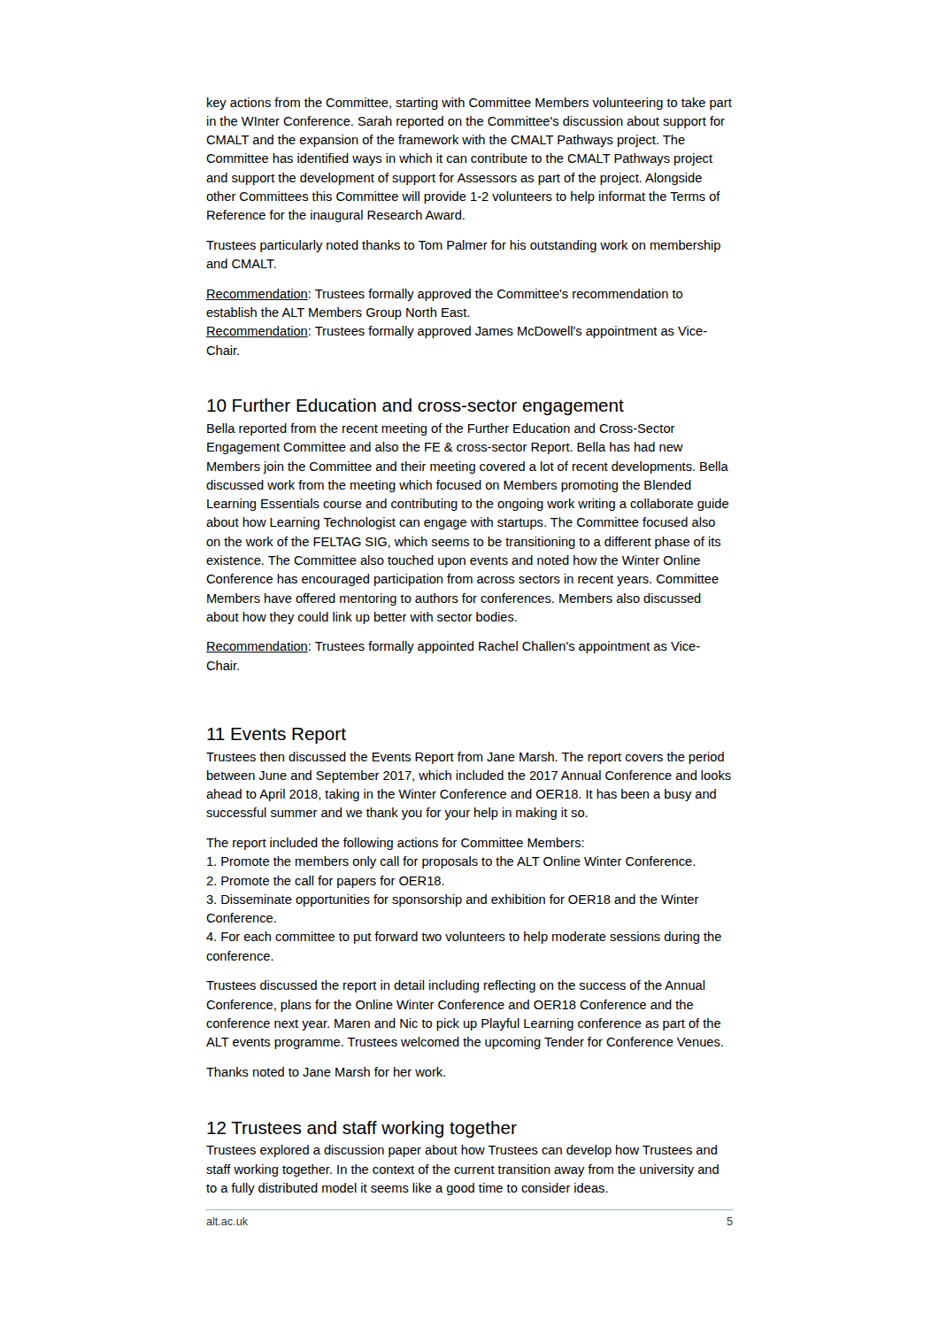key actions from the Committee, starting with Committee Members volunteering to take part in the WInter Conference. Sarah reported on the Committee's discussion about support for CMALT and the expansion of the framework with the CMALT Pathways project. The Committee has identified ways in which it can contribute to the CMALT Pathways project and support the development of support for Assessors as part of the project. Alongside other Committees this Committee will provide 1-2 volunteers to help informat the Terms of Reference for the inaugural Research Award.
Trustees particularly noted thanks to Tom Palmer for his outstanding work on membership and CMALT.
Recommendation: Trustees formally approved the Committee's recommendation to establish the ALT Members Group North East.
Recommendation: Trustees formally approved James McDowell's appointment as Vice-Chair.
10 Further Education and cross-sector engagement
Bella reported from the recent meeting of the Further Education and Cross-Sector Engagement Committee and also the FE & cross-sector Report. Bella has had new Members join the Committee and their meeting covered a lot of recent developments. Bella discussed work from the meeting which focused on Members promoting the Blended Learning Essentials course and contributing to the ongoing work writing a collaborate guide about how Learning Technologist can engage with startups. The Committee focused also on the work of the FELTAG SIG, which seems to be transitioning to a different phase of its existence. The Committee also touched upon events and noted how the Winter Online Conference has encouraged participation from across sectors in recent years. Committee Members have offered mentoring to authors for conferences. Members also discussed about how they could link up better with sector bodies.
Recommendation: Trustees formally appointed Rachel Challen's appointment as Vice-Chair.
11 Events Report
Trustees then discussed the Events Report from Jane Marsh. The report covers the period between June and September 2017, which included the 2017 Annual Conference and looks ahead to April 2018, taking in the Winter Conference and OER18. It has been a busy and successful summer and we thank you for your help in making it so.
The report included the following actions for Committee Members:
1. Promote the members only call for proposals to the ALT Online Winter Conference.
2. Promote the call for papers for OER18.
3. Disseminate opportunities for sponsorship and exhibition for OER18 and the Winter Conference.
4. For each committee to put forward two volunteers to help moderate sessions during the conference.
Trustees discussed the report in detail including reflecting on the success of the Annual Conference, plans for the Online Winter Conference and OER18 Conference and the conference next year. Maren and Nic to pick up Playful Learning conference as part of the ALT events programme. Trustees welcomed the upcoming Tender for Conference Venues.
Thanks noted to Jane Marsh for her work.
12 Trustees and staff working together
Trustees explored a discussion paper about how Trustees can develop how Trustees and staff working together. In the context of the current transition away from the university and to a fully distributed model it seems like a good time to consider ideas.
alt.ac.uk 5